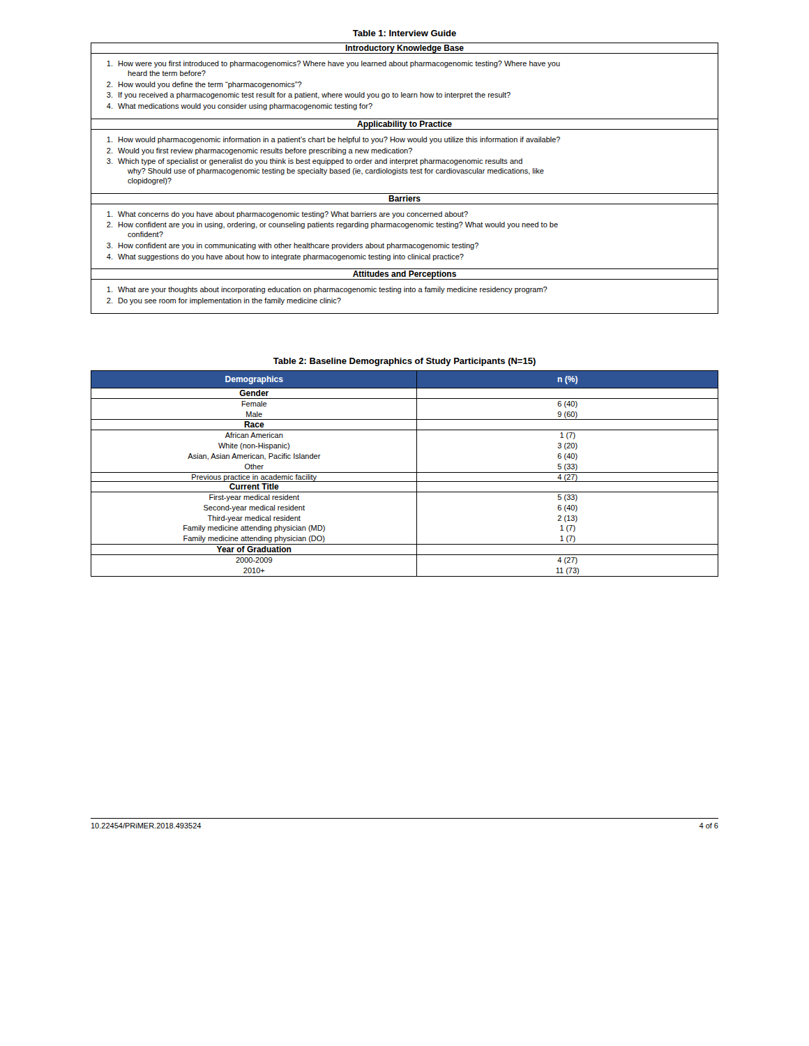Table 1: Interview Guide
| Introductory Knowledge Base |
| How were you first introduced to pharmacogenomics? Where have you learned about pharmacogenomic testing? Where have you heard the term before? How would you define the term “pharmacogenomics”? If you received a pharmacogenomic test result for a patient, where would you go to learn how to interpret the result? What medications would you consider using pharmacogenomic testing for? |
| Applicability to Practice |
| How would pharmacogenomic information in a patient’s chart be helpful to you? How would you utilize this information if available? Would you first review pharmacogenomic results before prescribing a new medication? Which type of specialist or generalist do you think is best equipped to order and interpret pharmacogenomic results and why? Should use of pharmacogenomic testing be specialty based (ie, cardiologists test for cardiovascular medications, like clopidogrel)? |
| Barriers |
| What concerns do you have about pharmacogenomic testing? What barriers are you concerned about? How confident are you in using, ordering, or counseling patients regarding pharmacogenomic testing? What would you need to be confident? How confident are you in communicating with other healthcare providers about pharmacogenomic testing? What suggestions do you have about how to integrate pharmacogenomic testing into clinical practice? |
| Attitudes and Perceptions |
| What are your thoughts about incorporating education on pharmacogenomic testing into a family medicine residency program? Do you see room for implementation in the family medicine clinic? |
Table 2: Baseline Demographics of Study Participants (N=15)
| Demographics | n (%) |
| --- | --- |
| Gender | |
| Female Male | 6 (40) 9 (60) |
| Race | |
| African American White (non-Hispanic) Asian, Asian American, Pacific Islander Other | 1 (7) 3 (20) 6 (40) 5 (33) |
| Previous practice in academic facility | 4 (27) |
| Current Title | |
| First-year medical resident Second-year medical resident Third-year medical resident Family medicine attending physician (MD) Family medicine attending physician (DO) | 5 (33) 6 (40) 2 (13) 1 (7) 1 (7) |
| Year of Graduation | |
| 2000-2009 2010+ | 4 (27) 11 (73) |
10.22454/PRiMER.2018.493524 4 of 6